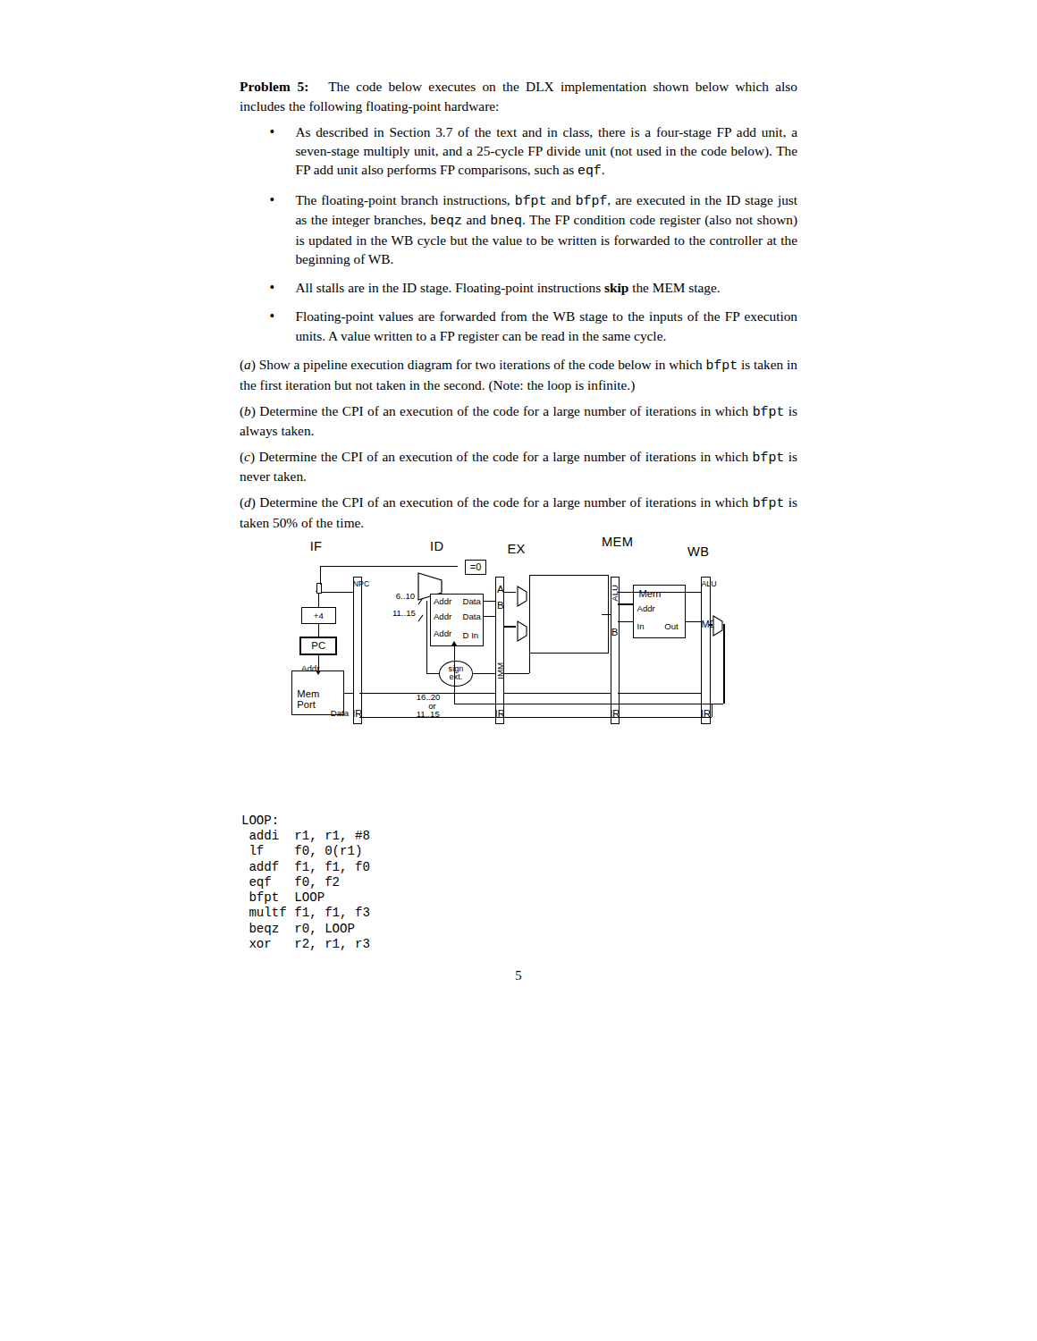Problem 5: The code below executes on the DLX implementation shown below which also includes the following floating-point hardware:
As described in Section 3.7 of the text and in class, there is a four-stage FP add unit, a seven-stage multiply unit, and a 25-cycle FP divide unit (not used in the code below). The FP add unit also performs FP comparisons, such as eqf.
The floating-point branch instructions, bfpt and bfpf, are executed in the ID stage just as the integer branches, beqz and bneq. The FP condition code register (also not shown) is updated in the WB cycle but the value to be written is forwarded to the controller at the beginning of WB.
All stalls are in the ID stage. Floating-point instructions skip the MEM stage.
Floating-point values are forwarded from the WB stage to the inputs of the FP execution units. A value written to a FP register can be read in the same cycle.
(a) Show a pipeline execution diagram for two iterations of the code below in which bfpt is taken in the first iteration but not taken in the second. (Note: the loop is infinite.)
(b) Determine the CPI of an execution of the code for a large number of iterations in which bfpt is always taken.
(c) Determine the CPI of an execution of the code for a large number of iterations in which bfpt is never taken.
(d) Determine the CPI of an execution of the code for a large number of iterations in which bfpt is taken 50% of the time.
IF ID EX MEM WB
+4
PC
Mem Port
Addr Data
IR NPC
=0
Addr Data Addr Data Addr D In 6..10
11..15
sign
ext.
16..20 or 11..15
IR A B IMM
IR ALU B
Mem Addr In Out
IR ALU MD
LOOP:
 addi  r1, r1, #8
 lf    f0, 0(r1)
 addf  f1, f1, f0
 eqf   f0, f2
 bfpt  LOOP
 multf f1, f1, f3
 beqz  r0, LOOP
 xor   r2, r1, r3
5